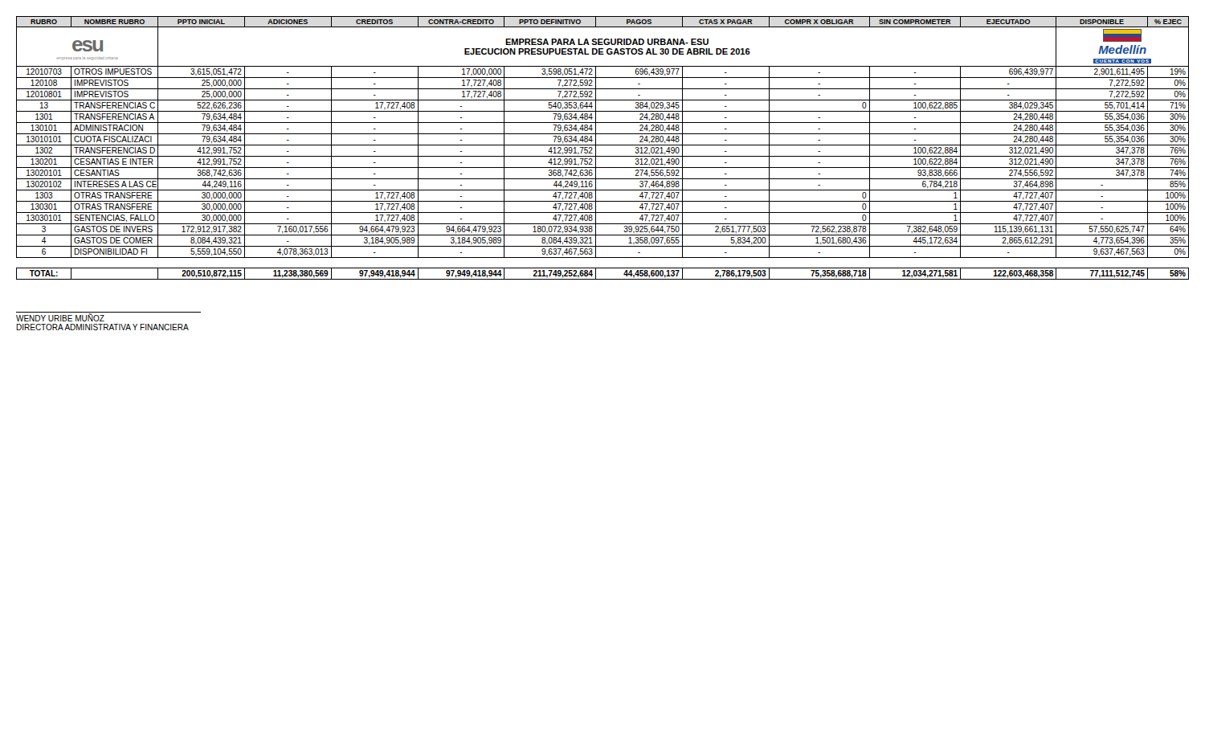| esu empresa para la seguridad urbana | EMPRESA PARA LA SEGURIDAD URBANA- ESU EJECUCION PRESUPUESTAL DE GASTOS AL 30 DE ABRIL DE 2016 | Medellín CUENTA CON VOS |
| RUBRO | NOMBRE RUBRO | PPTO INICIAL | ADICIONES | CREDITOS | CONTRA-CREDITO | PPTO DEFINITIVO | PAGOS | CTAS X PAGAR | COMPR X OBLIGAR | SIN COMPROMETER | EJECUTADO | DISPONIBLE | % EJEC |
| 12010703 | OTROS IMPUESTOS | 3,615,051,472 | - | - | 17,000,000 | 3,598,051,472 | 696,439,977 | - | - | - | 696,439,977 | 2,901,611,495 | 19% |
| 120108 | IMPREVISTOS | 25,000,000 | - | - | 17,727,408 | 7,272,592 | - | - | - | - | - | 7,272,592 | 0% |
| 12010801 | IMPREVISTOS | 25,000,000 | - | - | 17,727,408 | 7,272,592 | - | - | - | - | - | 7,272,592 | 0% |
| 13 | TRANSFERENCIAS C | 522,626,236 | - | 17,727,408 | - | 540,353,644 | 384,029,345 | - | 0 | 100,622,885 | 384,029,345 | 55,701,414 | 71% |
| 1301 | TRANSFERENCIAS A | 79,634,484 | - | - | - | 79,634,484 | 24,280,448 | - | - | - | 24,280,448 | 55,354,036 | 30% |
| 130101 | ADMINISTRACION | 79,634,484 | - | - | - | 79,634,484 | 24,280,448 | - | - | - | 24,280,448 | 55,354,036 | 30% |
| 13010101 | CUOTA FISCALIZACI | 79,634,484 | - | - | - | 79,634,484 | 24,280,448 | - | - | - | 24,280,448 | 55,354,036 | 30% |
| 1302 | TRANSFERENCIAS D | 412,991,752 | - | - | - | 412,991,752 | 312,021,490 | - | - | 100,622,884 | 312,021,490 | 347,378 | 76% |
| 130201 | CESANTIAS E INTER | 412,991,752 | - | - | - | 412,991,752 | 312,021,490 | - | - | 100,622,884 | 312,021,490 | 347,378 | 76% |
| 13020101 | CESANTIAS | 368,742,636 | - | - | - | 368,742,636 | 274,556,592 | - | - | 93,838,666 | 274,556,592 | 347,378 | 74% |
| 13020102 | INTERESES A LAS CE | 44,249,116 | - | - | - | 44,249,116 | 37,464,898 | - | - | 6,784,218 | 37,464,898 | - | 85% |
| 1303 | OTRAS TRANSFERE | 30,000,000 | - | 17,727,408 | - | 47,727,408 | 47,727,407 | - | 0 | 1 | 47,727,407 | - | 100% |
| 130301 | OTRAS TRANSFERE | 30,000,000 | - | 17,727,408 | - | 47,727,408 | 47,727,407 | - | 0 | 1 | 47,727,407 | - | 100% |
| 13030101 | SENTENCIAS, FALLO | 30,000,000 | - | 17,727,408 | - | 47,727,408 | 47,727,407 | - | 0 | 1 | 47,727,407 | - | 100% |
| 3 | GASTOS DE INVERS | 172,912,917,382 | 7,160,017,556 | 94,664,479,923 | 94,664,479,923 | 180,072,934,938 | 39,925,644,750 | 2,651,777,503 | 72,562,238,878 | 7,382,648,059 | 115,139,661,131 | 57,550,625,747 | 64% |
| 4 | GASTOS DE COMER | 8,084,439,321 | - | 3,184,905,989 | 3,184,905,989 | 8,084,439,321 | 1,358,097,655 | 5,834,200 | 1,501,680,436 | 445,172,634 | 2,865,612,291 | 4,773,654,396 | 35% |
| 6 | DISPONIBILIDAD FI | 5,559,104,550 | 4,078,363,013 | - | - | 9,637,467,563 | - | - | - | - | - | 9,637,467,563 | 0% |
| TOTAL: | | 200,510,872,115 | 11,238,380,569 | 97,949,418,944 | 97,949,418,944 | 211,749,252,684 | 44,458,600,137 | 2,786,179,503 | 75,358,688,718 | 12,034,271,581 | 122,603,468,358 | 77,111,512,745 | 58% |
WENDY URIBE MUÑOZ
DIRECTORA ADMINISTRATIVA Y FINANCIERA